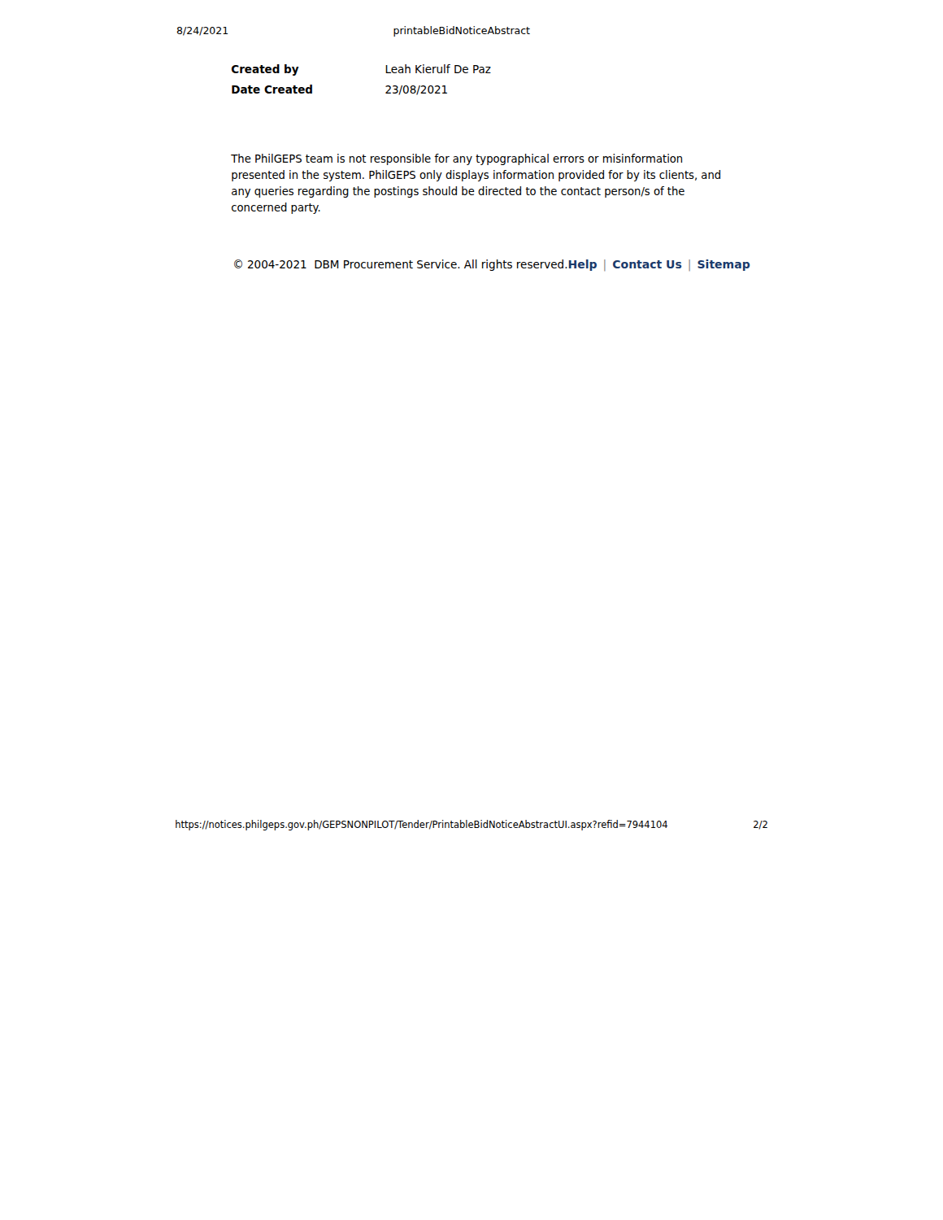8/24/2021
printableBidNoticeAbstract
| Created by | Leah Kierulf De Paz |
| Date Created | 23/08/2021 |
The PhilGEPS team is not responsible for any typographical errors or misinformation presented in the system. PhilGEPS only displays information provided for by its clients, and any queries regarding the postings should be directed to the contact person/s of the concerned party.
© 2004-2021 DBM Procurement Service. All rights reserved.
Help|Contact Us|Sitemap
https://notices.philgeps.gov.ph/GEPSNONPILOT/Tender/PrintableBidNoticeAbstractUI.aspx?refid=7944104
2/2